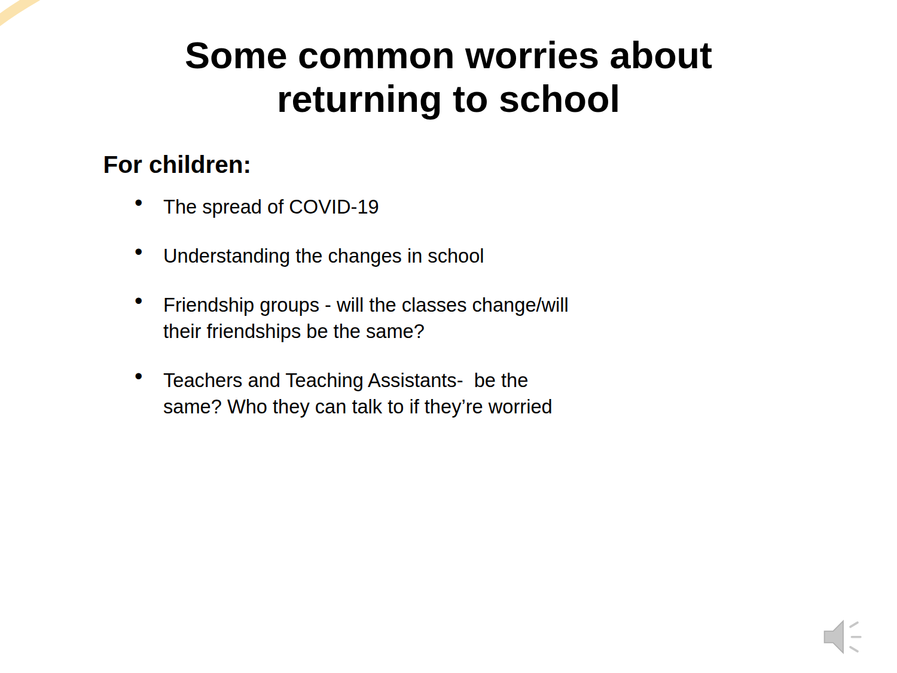Some common worries about returning to school
For children:
The spread of COVID-19
Understanding the changes in school
Friendship groups - will the classes change/will their friendships be the same?
Teachers and Teaching Assistants- be the same? Who they can talk to if they’re worried